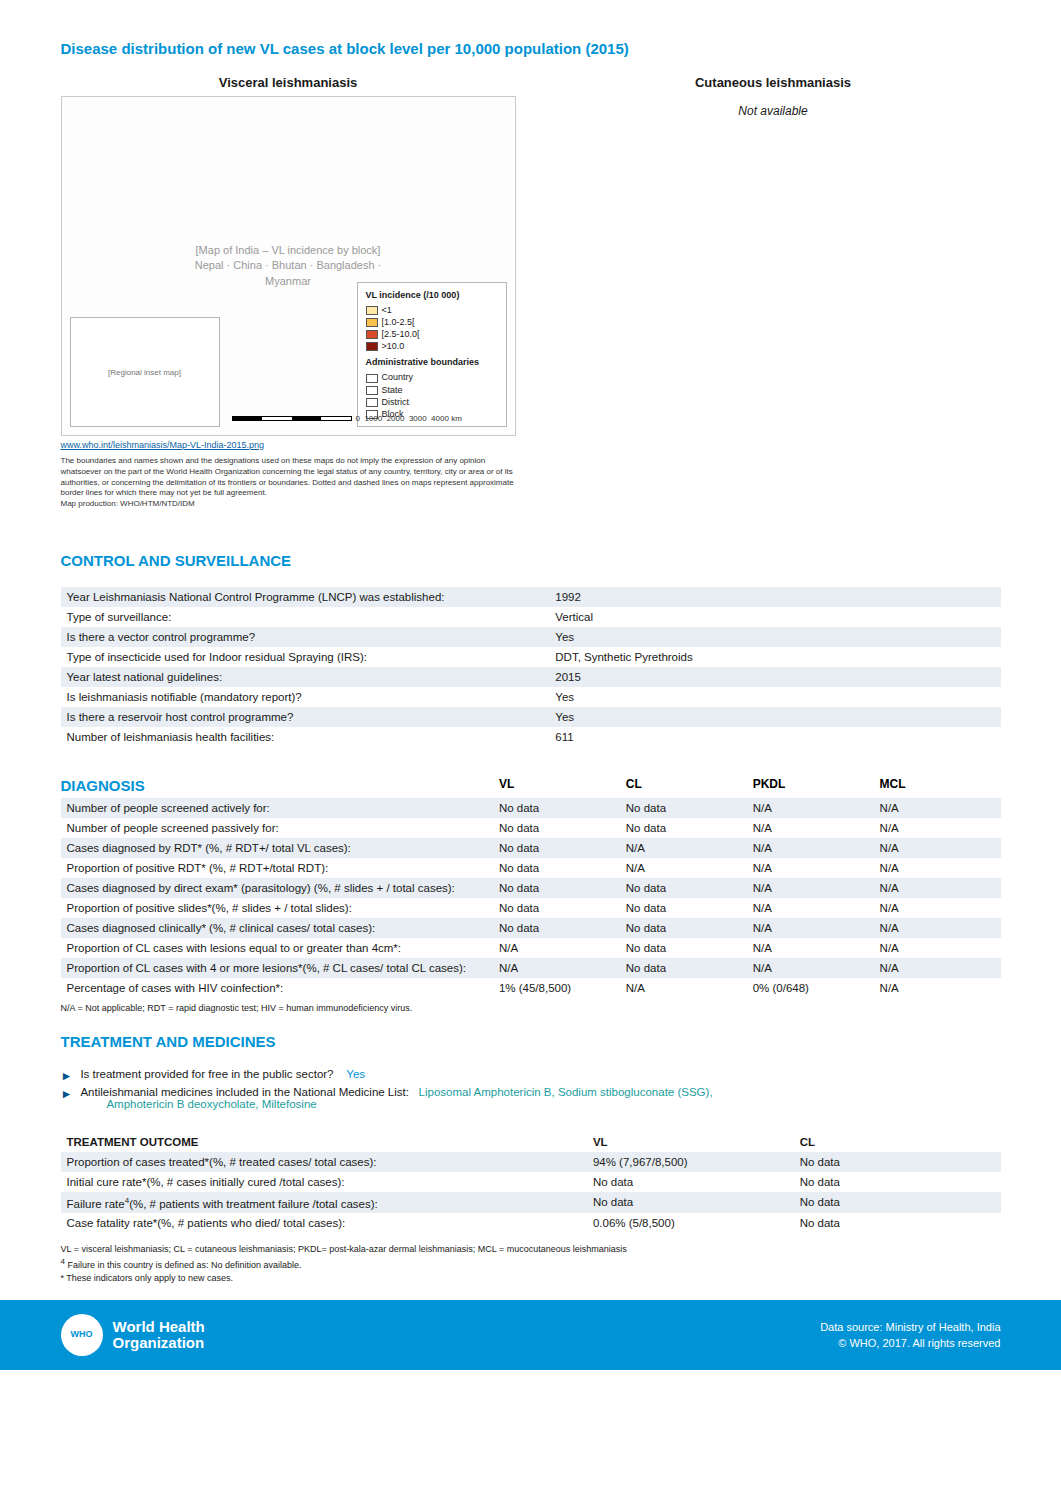Disease distribution of new VL cases at block level per 10,000 population (2015)
Visceral leishmaniasis
[Map of India – VL incidence by block]
Nepal · China · Bhutan · Bangladesh · Myanmar
VL incidence (/10 000)
<1
[1.0-2.5[
[2.5-10.0[
>10.0
Administrative boundaries
Country
State
District
Block
[Regional inset map]
0 1000 2000 3000 4000 km
www.who.int/leishmaniasis/Map-VL-India-2015.png
The boundaries and names shown and the designations used on these maps do not imply the expression of any opinion whatsoever on the part of the World Health Organization concerning the legal status of any country, territory, city or area or of its authorities, or concerning the delimitation of its frontiers or boundaries. Dotted and dashed lines on maps represent approximate border lines for which there may not yet be full agreement.
Map production: WHO/HTM/NTD/IDM
Cutaneous leishmaniasis
Not available
CONTROL AND SURVEILLANCE
| Year Leishmaniasis National Control Programme (LNCP) was established: | 1992 |
| Type of surveillance: | Vertical |
| Is there a vector control programme? | Yes |
| Type of insecticide used for Indoor residual Spraying (IRS): | DDT, Synthetic Pyrethroids |
| Year latest national guidelines: | 2015 |
| Is leishmaniasis notifiable (mandatory report)? | Yes |
| Is there a reservoir host control programme? | Yes |
| Number of leishmaniasis health facilities: | 611 |
| DIAGNOSIS | VL | CL | PKDL | MCL |
| --- | --- | --- | --- | --- |
| Number of people screened actively for: | No data | No data | N/A | N/A |
| Number of people screened passively for: | No data | No data | N/A | N/A |
| Cases diagnosed by RDT* (%, # RDT+/ total VL cases): | No data | N/A | N/A | N/A |
| Proportion of positive RDT* (%, # RDT+/total RDT): | No data | N/A | N/A | N/A |
| Cases diagnosed by direct exam* (parasitology) (%, # slides + / total cases): | No data | No data | N/A | N/A |
| Proportion of positive slides*(%, # slides + / total slides): | No data | No data | N/A | N/A |
| Cases diagnosed clinically* (%, # clinical cases/ total cases): | No data | No data | N/A | N/A |
| Proportion of CL cases with lesions equal to or greater than 4cm*: | N/A | No data | N/A | N/A |
| Proportion of CL cases with 4 or more lesions*(%, # CL cases/ total CL cases): | N/A | No data | N/A | N/A |
| Percentage of cases with HIV coinfection*: | 1% (45/8,500) | N/A | 0% (0/648) | N/A |
N/A = Not applicable; RDT = rapid diagnostic test; HIV = human immunodeficiency virus.
TREATMENT AND MEDICINES
► Is treatment provided for free in the public sector? Yes
► Antileishmanial medicines included in the National Medicine List: Liposomal Amphotericin B, Sodium stibogluconate (SSG),
Amphotericin B deoxycholate, Miltefosine
| TREATMENT OUTCOME | VL | CL |
| --- | --- | --- |
| Proportion of cases treated*(%, # treated cases/ total cases): | 94% (7,967/8,500) | No data |
| Initial cure rate*(%, # cases initially cured /total cases): | No data | No data |
| Failure rate 4 (%, # patients with treatment failure /total cases): | No data | No data |
| Case fatality rate*(%, # patients who died/ total cases): | 0.06% (5/8,500) | No data |
VL = visceral leishmaniasis; CL = cutaneous leishmaniasis; PKDL= post-kala-azar dermal leishmaniasis; MCL = mucocutaneous leishmaniasis
4 Failure in this country is defined as: No definition available.
* These indicators only apply to new cases.
WHO
World Health
Organization
Data source: Ministry of Health, India
© WHO, 2017. All rights reserved